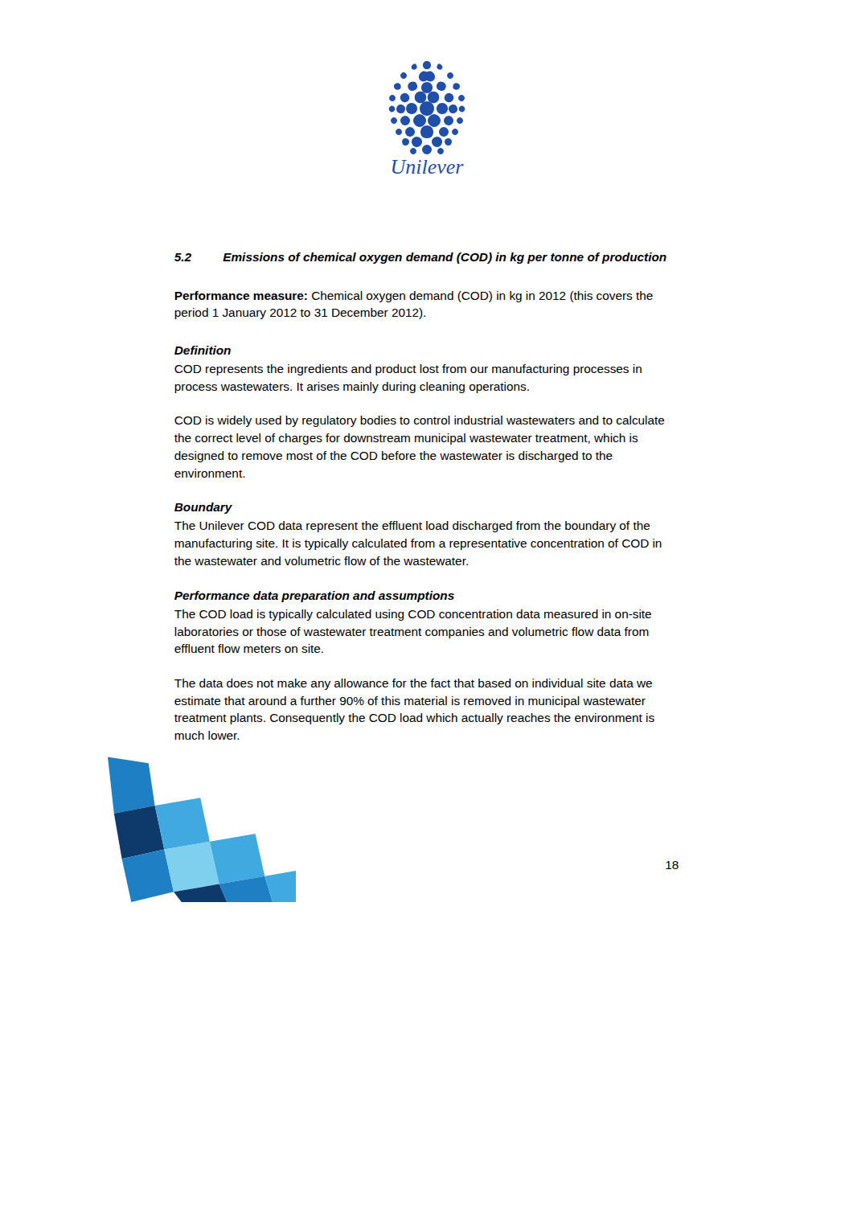Unilever
5.2 Emissions of chemical oxygen demand (COD) in kg per tonne of production
Performance measure: Chemical oxygen demand (COD) in kg in 2012 (this covers the period 1 January 2012 to 31 December 2012).
Definition
COD represents the ingredients and product lost from our manufacturing processes in process wastewaters. It arises mainly during cleaning operations.
COD is widely used by regulatory bodies to control industrial wastewaters and to calculate the correct level of charges for downstream municipal wastewater treatment, which is designed to remove most of the COD before the wastewater is discharged to the environment.
Boundary
The Unilever COD data represent the effluent load discharged from the boundary of the manufacturing site. It is typically calculated from a representative concentration of COD in the wastewater and volumetric flow of the wastewater.
Performance data preparation and assumptions
The COD load is typically calculated using COD concentration data measured in on-site laboratories or those of wastewater treatment companies and volumetric flow data from effluent flow meters on site.
The data does not make any allowance for the fact that based on individual site data we estimate that around a further 90% of this material is removed in municipal wastewater treatment plants. Consequently the COD load which actually reaches the environment is much lower.
18